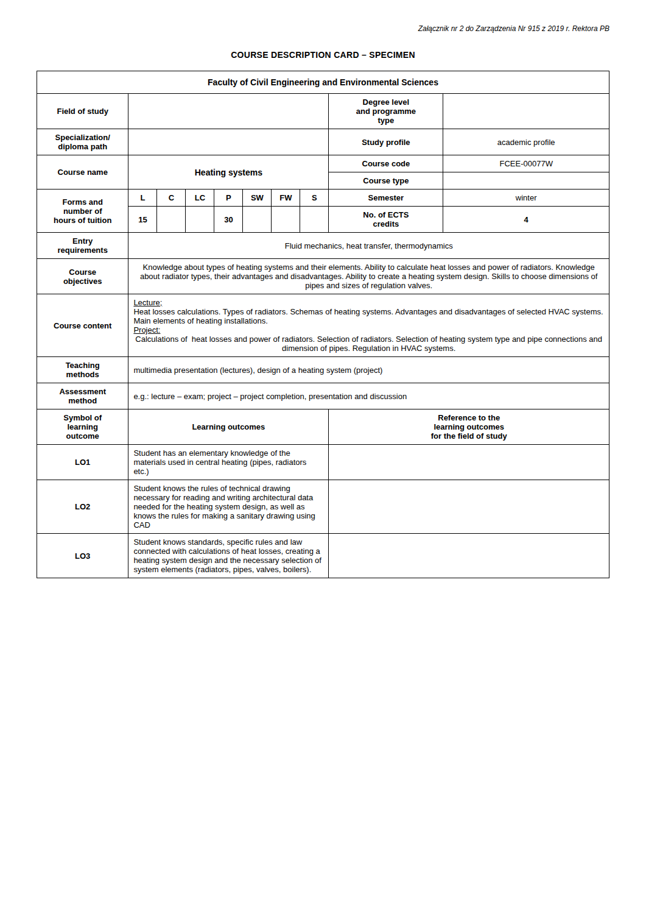Załącznik nr 2 do Zarządzenia Nr 915 z 2019 r. Rektora PB
COURSE DESCRIPTION CARD – SPECIMEN
| Faculty of Civil Engineering and Environmental Sciences |
| Field of study | | Degree level and programme type | |
| Specialization/ diploma path | | Study profile | academic profile |
| Course name | Heating systems | Course code | FCEE-00077W |
| Course type | |
| Forms and number of hours of tuition | L | C | LC | P | SW | FW | S | Semester | winter |
| 15 | | | 30 | | | | No. of ECTS credits | 4 |
| Entry requirements | Fluid mechanics, heat transfer, thermodynamics |
| Course objectives | Knowledge about types of heating systems and their elements. Ability to calculate heat losses and power of radiators. Knowledge about radiator types, their advantages and disadvantages. Ability to create a heating system design. Skills to choose dimensions of pipes and sizes of regulation valves. |
| Course content | Lecture; Heat losses calculations. Types of radiators. Schemas of heating systems. Advantages and disadvantages of selected HVAC systems. Main elements of heating installations. Project: Calculations of heat losses and power of radiators. Selection of radiators. Selection of heating system type and pipe connections and dimension of pipes. Regulation in HVAC systems. |
| Teaching methods | multimedia presentation (lectures), design of a heating system (project) |
| Assessment method | e.g.: lecture – exam; project – project completion, presentation and discussion |
| Symbol of learning outcome | Learning outcomes | Reference to the learning outcomes for the field of study |
| LO1 | Student has an elementary knowledge of the materials used in central heating (pipes, radiators etc.) | |
| LO2 | Student knows the rules of technical drawing necessary for reading and writing architectural data needed for the heating system design, as well as knows the rules for making a sanitary drawing using CAD | |
| LO3 | Student knows standards, specific rules and law connected with calculations of heat losses, creating a heating system design and the necessary selection of system elements (radiators, pipes, valves, boilers). | |